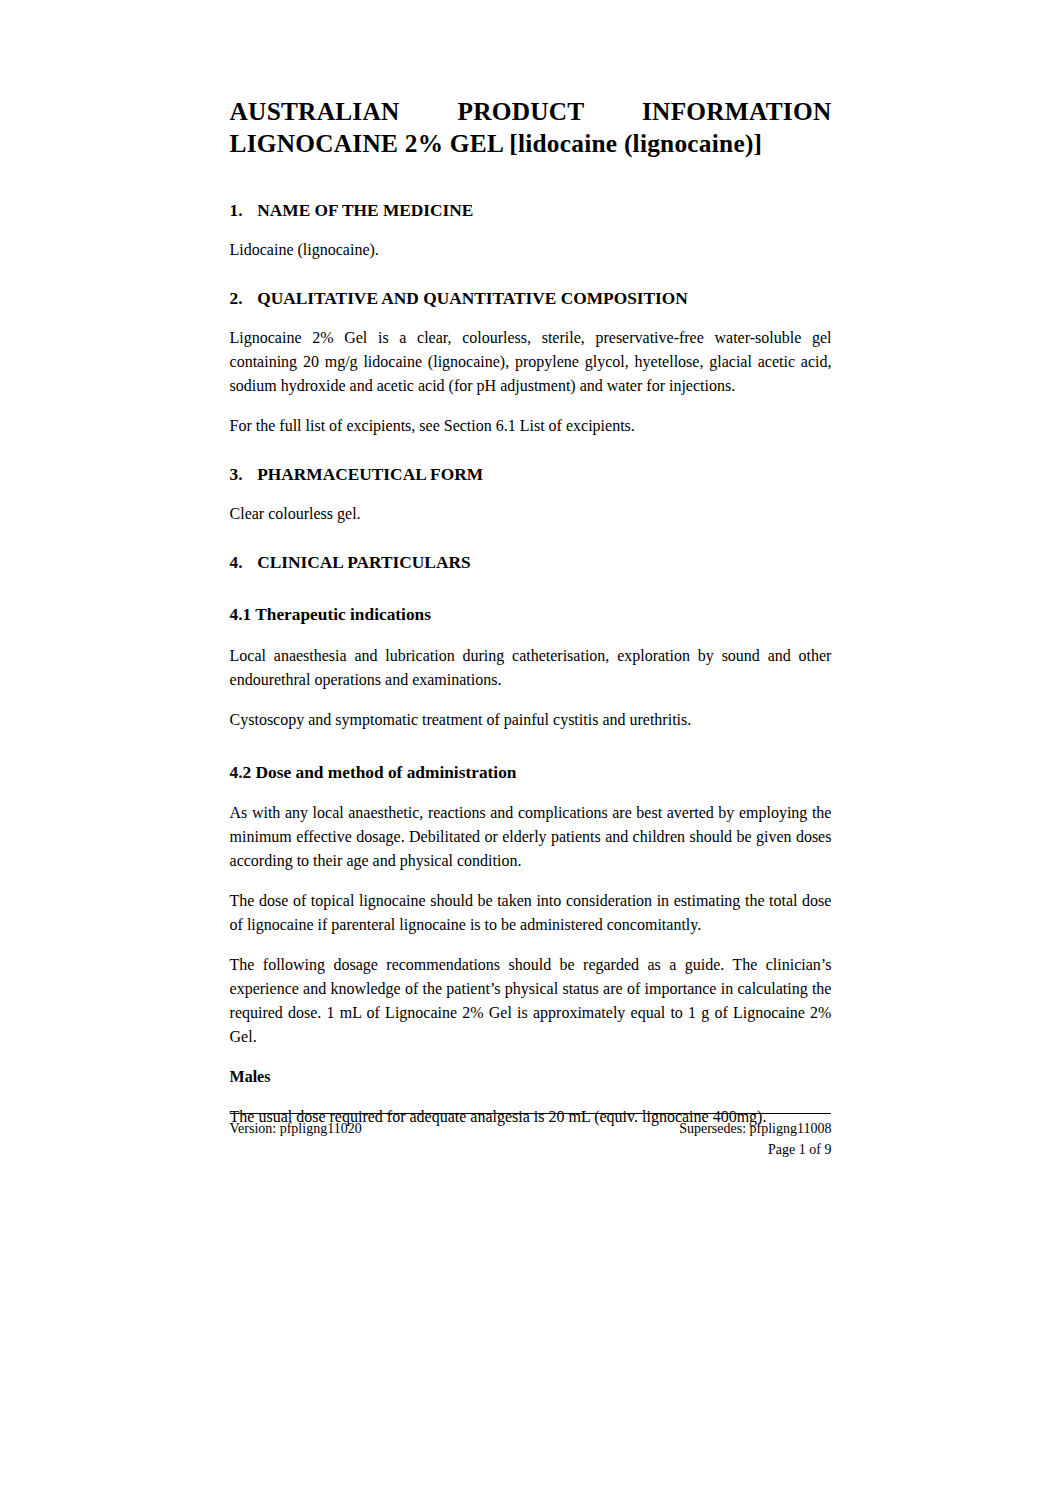AUSTRALIAN PRODUCT INFORMATION LIGNOCAINE 2% GEL [lidocaine (lignocaine)]
1. NAME OF THE MEDICINE
Lidocaine (lignocaine).
2. QUALITATIVE AND QUANTITATIVE COMPOSITION
Lignocaine 2% Gel is a clear, colourless, sterile, preservative-free water-soluble gel containing 20 mg/g lidocaine (lignocaine), propylene glycol, hyetellose, glacial acetic acid, sodium hydroxide and acetic acid (for pH adjustment) and water for injections.
For the full list of excipients, see Section 6.1 List of excipients.
3. PHARMACEUTICAL FORM
Clear colourless gel.
4. CLINICAL PARTICULARS
4.1 Therapeutic indications
Local anaesthesia and lubrication during catheterisation, exploration by sound and other endourethral operations and examinations.
Cystoscopy and symptomatic treatment of painful cystitis and urethritis.
4.2 Dose and method of administration
As with any local anaesthetic, reactions and complications are best averted by employing the minimum effective dosage. Debilitated or elderly patients and children should be given doses according to their age and physical condition.
The dose of topical lignocaine should be taken into consideration in estimating the total dose of lignocaine if parenteral lignocaine is to be administered concomitantly.
The following dosage recommendations should be regarded as a guide. The clinician’s experience and knowledge of the patient’s physical status are of importance in calculating the required dose. 1 mL of Lignocaine 2% Gel is approximately equal to 1 g of Lignocaine 2% Gel.
Males
The usual dose required for adequate analgesia is 20 mL (equiv. lignocaine 400mg).
Version: pfpligng11020 Supersedes: pfpligng11008
Page 1 of 9